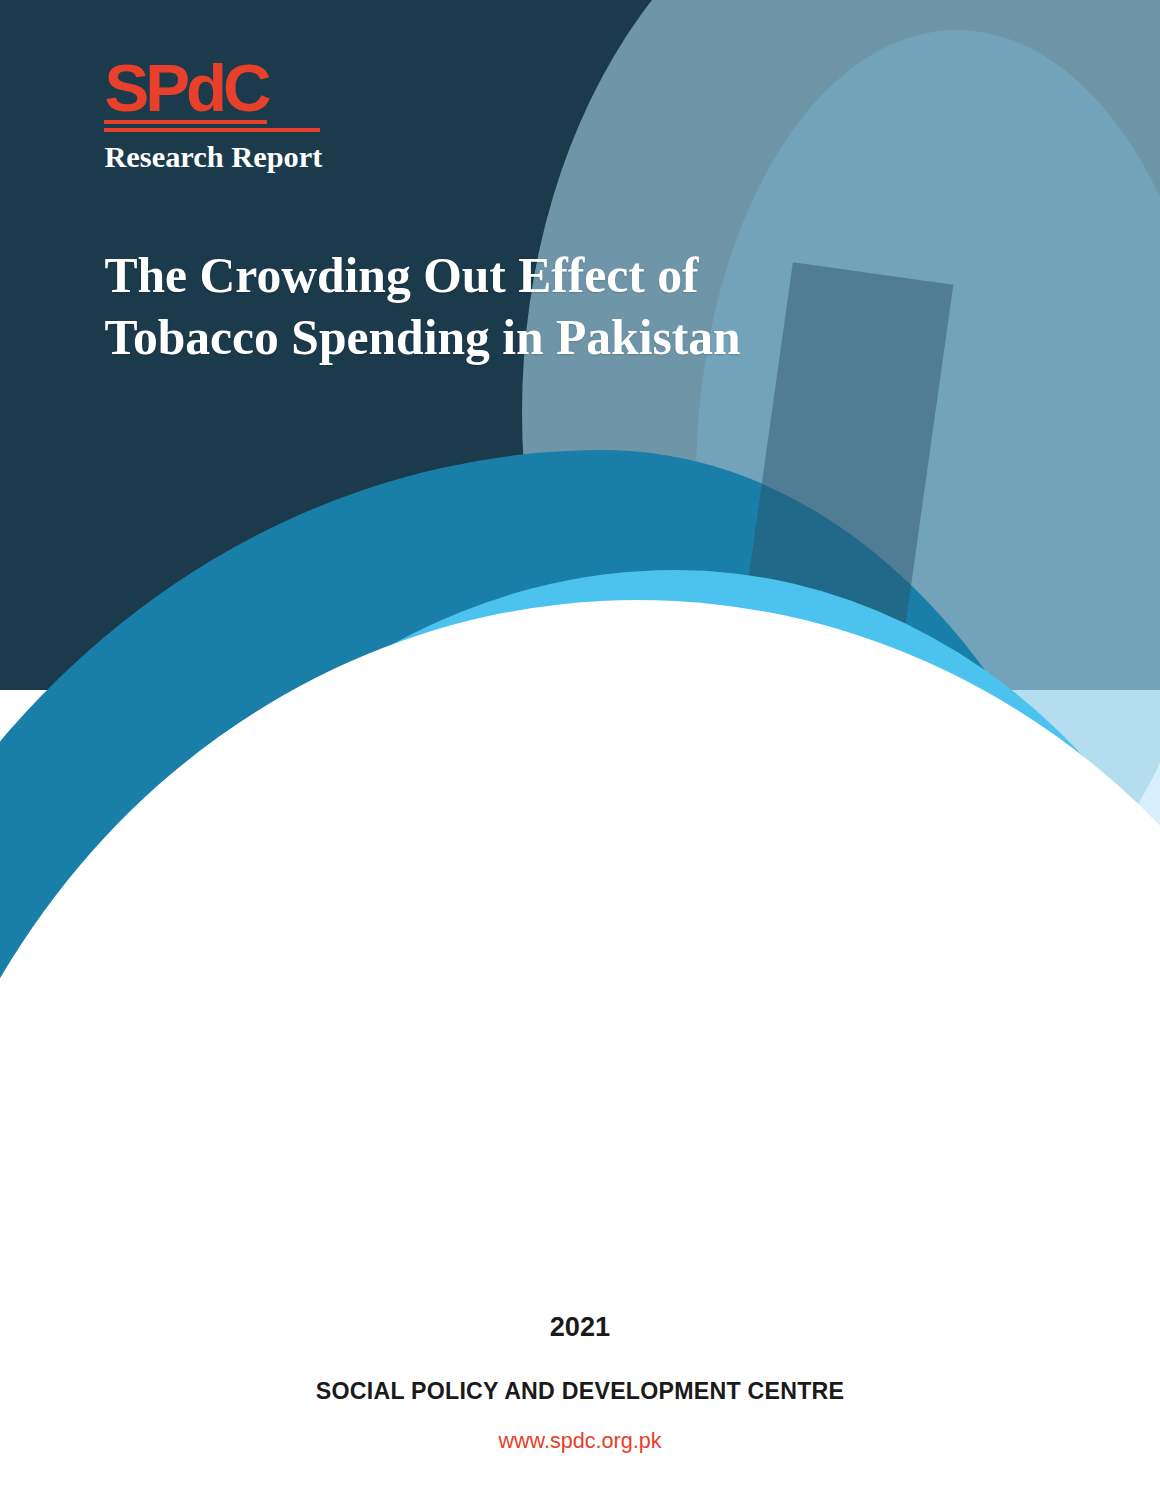SPdC
Research Report
The Crowding Out Effect of Tobacco Spending in Pakistan
2021
SOCIAL POLICY AND DEVELOPMENT CENTRE
www.spdc.org.pk